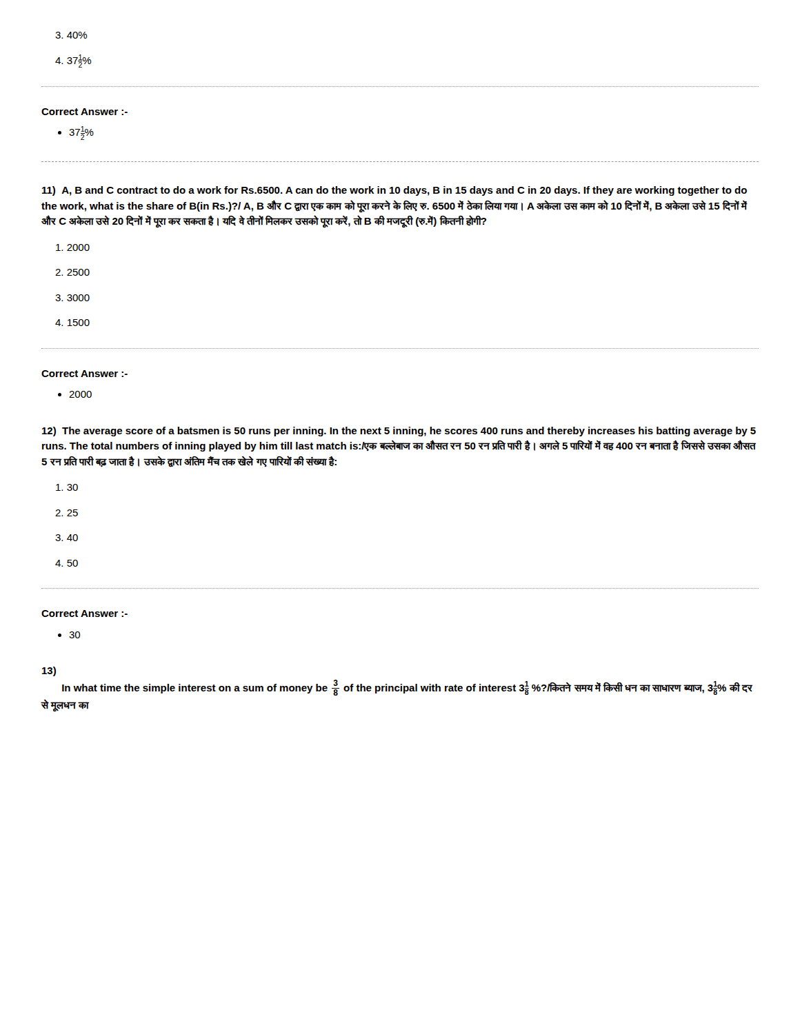3. 40%
4. 3712%
Correct Answer :-
3712%
11) A, B and C contract to do a work for Rs.6500. A can do the work in 10 days, B in 15 days and C in 20 days. If they are working together to do the work, what is the share of B(in Rs.)?/ A, B और C द्वारा एक काम को पूरा करने के लिए रु. 6500 में ठेका लिया गया। A अकेला उस काम को 10 दिनों में, B अकेला उसे 15 दिनों में और C अकेला उसे 20 दिनों में पूरा कर सकता है। यदि वे तीनों मिलकर उसको पूरा करें, तो B की मजदूरी (रु.में) कितनी होगी?
1. 2000
2. 2500
3. 3000
4. 1500
Correct Answer :-
2000
12) The average score of a batsmen is 50 runs per inning. In the next 5 inning, he scores 400 runs and thereby increases his batting average by 5 runs. The total numbers of inning played by him till last match is:/एक बल्लेबाज का औसत रन 50 रन प्रति पारी है। अगले 5 पारियों में वह 400 रन बनाता है जिससे उसका औसत 5 रन प्रति पारी बढ़ जाता है। उसके द्वारा अंतिम मैंच तक खेले गए पारियों की संख्या है:
1. 30
2. 25
3. 40
4. 50
Correct Answer :-
30
13)
In what time the simple interest on a sum of money be 38 of the principal with rate of interest 318 %?/कितने समय में किसी धन का साधारण ब्याज, 318% की दर से मूलधन का